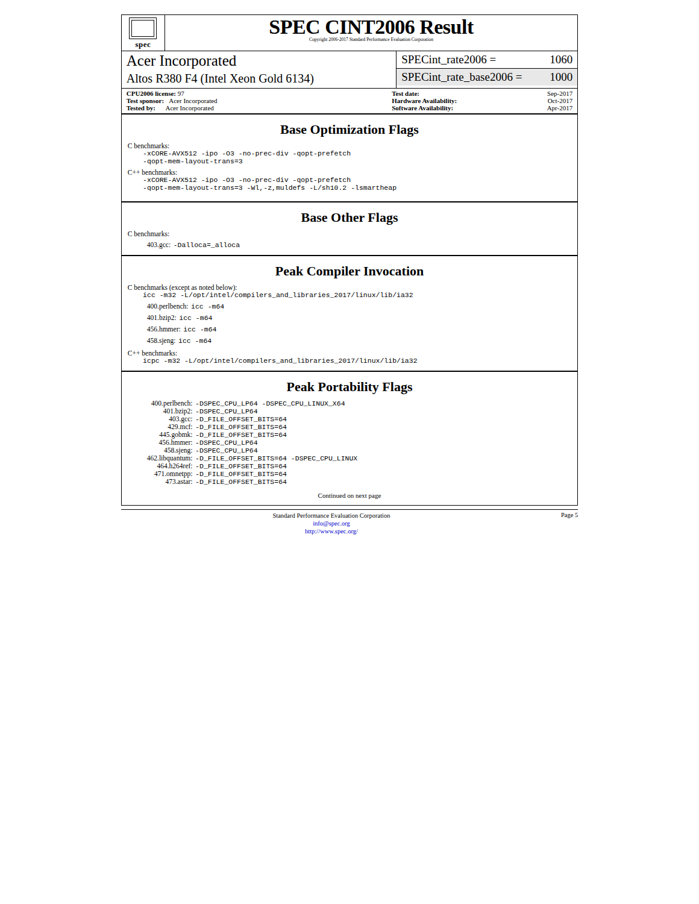spec
SPEC CINT2006 Result
Copyright 2006-2017 Standard Performance Evaluation Corporation
Acer Incorporated
Altos R380 F4 (Intel Xeon Gold 6134)
SPECint_rate2006 = 1060
SPECint_rate_base2006 = 1000
CPU2006 license: 97
Test sponsor: Acer Incorporated
Tested by: Acer Incorporated
Test date: Sep-2017
Hardware Availability: Oct-2017
Software Availability: Apr-2017
Base Optimization Flags
C benchmarks:
-xCORE-AVX512 -ipo -O3 -no-prec-div -qopt-prefetch
-qopt-mem-layout-trans=3
C++ benchmarks:
-xCORE-AVX512 -ipo -O3 -no-prec-div -qopt-prefetch
-qopt-mem-layout-trans=3 -Wl,-z,muldefs -L/sh10.2 -lsmartheap
Base Other Flags
C benchmarks:
403.gcc:
-Dalloca=_alloca
Peak Compiler Invocation
C benchmarks (except as noted below):
icc -m32 -L/opt/intel/compilers_and_libraries_2017/linux/lib/ia32
400.perlbench:
icc -m64
401.bzip2:
icc -m64
456.hmmer:
icc -m64
458.sjeng:
icc -m64
C++ benchmarks:
icpc -m32 -L/opt/intel/compilers_and_libraries_2017/linux/lib/ia32
Peak Portability Flags
400.perlbench:
-DSPEC_CPU_LP64 -DSPEC_CPU_LINUX_X64
401.bzip2:
-DSPEC_CPU_LP64
403.gcc:
-D_FILE_OFFSET_BITS=64
429.mcf:
-D_FILE_OFFSET_BITS=64
445.gobmk:
-D_FILE_OFFSET_BITS=64
456.hmmer:
-DSPEC_CPU_LP64
458.sjeng:
-DSPEC_CPU_LP64
462.libquantum:
-D_FILE_OFFSET_BITS=64 -DSPEC_CPU_LINUX
464.h264ref:
-D_FILE_OFFSET_BITS=64
471.omnetpp:
-D_FILE_OFFSET_BITS=64
473.astar:
-D_FILE_OFFSET_BITS=64
Continued on next page
Standard Performance Evaluation Corporation
info@spec.org
http://www.spec.org/
Page 5